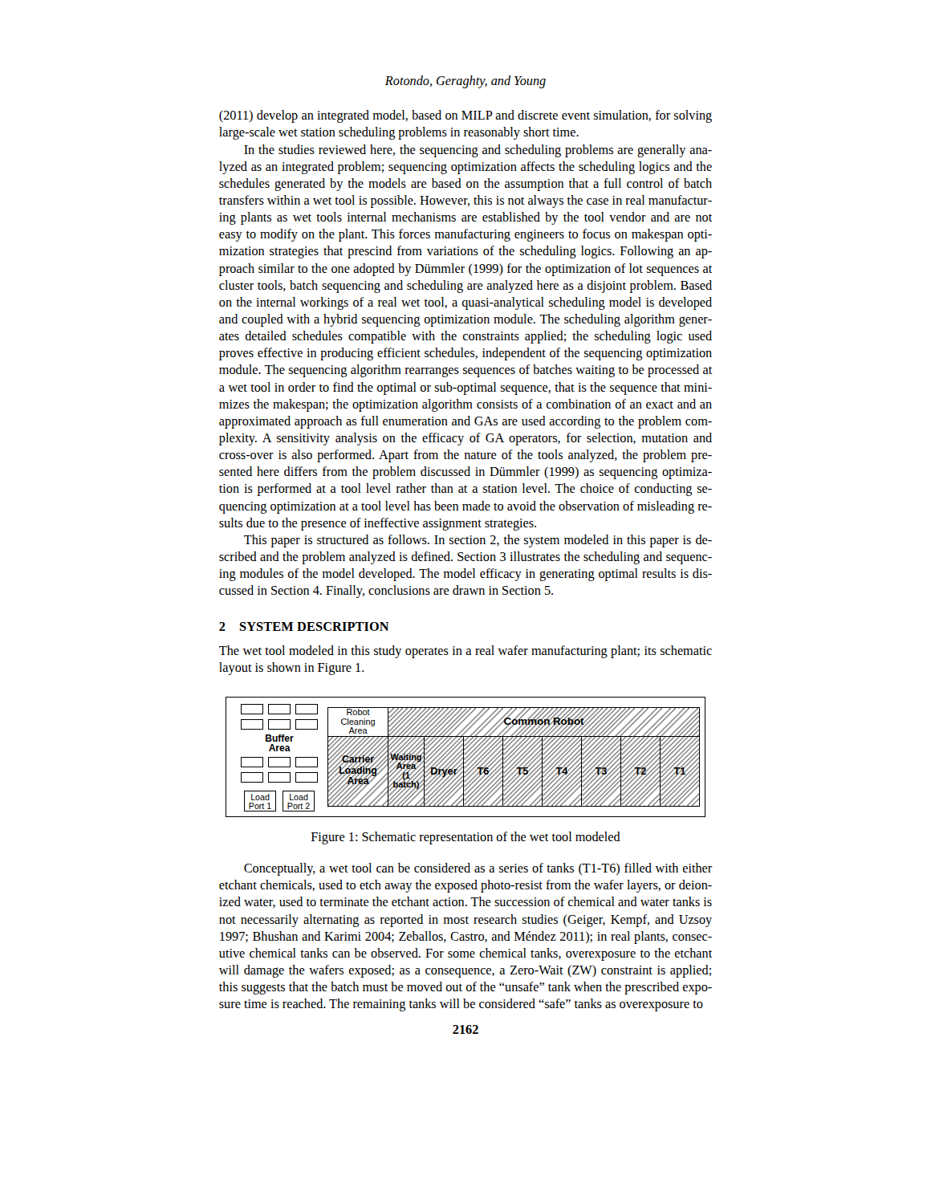Rotondo, Geraghty, and Young
(2011) develop an integrated model, based on MILP and discrete event simulation, for solving large-scale wet station scheduling problems in reasonably short time.
In the studies reviewed here, the sequencing and scheduling problems are generally analyzed as an integrated problem; sequencing optimization affects the scheduling logics and the schedules generated by the models are based on the assumption that a full control of batch transfers within a wet tool is possible. However, this is not always the case in real manufacturing plants as wet tools internal mechanisms are established by the tool vendor and are not easy to modify on the plant. This forces manufacturing engineers to focus on makespan optimization strategies that prescind from variations of the scheduling logics. Following an approach similar to the one adopted by Dümmler (1999) for the optimization of lot sequences at cluster tools, batch sequencing and scheduling are analyzed here as a disjoint problem. Based on the internal workings of a real wet tool, a quasi-analytical scheduling model is developed and coupled with a hybrid sequencing optimization module. The scheduling algorithm generates detailed schedules compatible with the constraints applied; the scheduling logic used proves effective in producing efficient schedules, independent of the sequencing optimization module. The sequencing algorithm rearranges sequences of batches waiting to be processed at a wet tool in order to find the optimal or sub-optimal sequence, that is the sequence that minimizes the makespan; the optimization algorithm consists of a combination of an exact and an approximated approach as full enumeration and GAs are used according to the problem complexity. A sensitivity analysis on the efficacy of GA operators, for selection, mutation and cross-over is also performed. Apart from the nature of the tools analyzed, the problem presented here differs from the problem discussed in Dümmler (1999) as sequencing optimization is performed at a tool level rather than at a station level. The choice of conducting sequencing optimization at a tool level has been made to avoid the observation of misleading results due to the presence of ineffective assignment strategies.
This paper is structured as follows. In section 2, the system modeled in this paper is described and the problem analyzed is defined. Section 3 illustrates the scheduling and sequencing modules of the model developed. The model efficacy in generating optimal results is discussed in Section 4. Finally, conclusions are drawn in Section 5.
2 System Description
The wet tool modeled in this study operates in a real wafer manufacturing plant; its schematic layout is shown in Figure 1.
| Buffer Area Load Port 1 Load Port 2 | / Robot Cleaning Area / Common Robot / / Carrier Loading Area / Waiting Area (1 batch) / Dryer / T6 / T5 / T4 / T3 / T2 / T1 / |
Figure 1: Schematic representation of the wet tool modeled
Conceptually, a wet tool can be considered as a series of tanks (T1-T6) filled with either etchant chemicals, used to etch away the exposed photo-resist from the wafer layers, or deionized water, used to terminate the etchant action. The succession of chemical and water tanks is not necessarily alternating as reported in most research studies (Geiger, Kempf, and Uzsoy 1997; Bhushan and Karimi 2004; Zeballos, Castro, and Méndez 2011); in real plants, consecutive chemical tanks can be observed. For some chemical tanks, overexposure to the etchant will damage the wafers exposed; as a consequence, a Zero-Wait (ZW) constraint is applied; this suggests that the batch must be moved out of the “unsafe” tank when the prescribed exposure time is reached. The remaining tanks will be considered “safe” tanks as overexposure to
2162